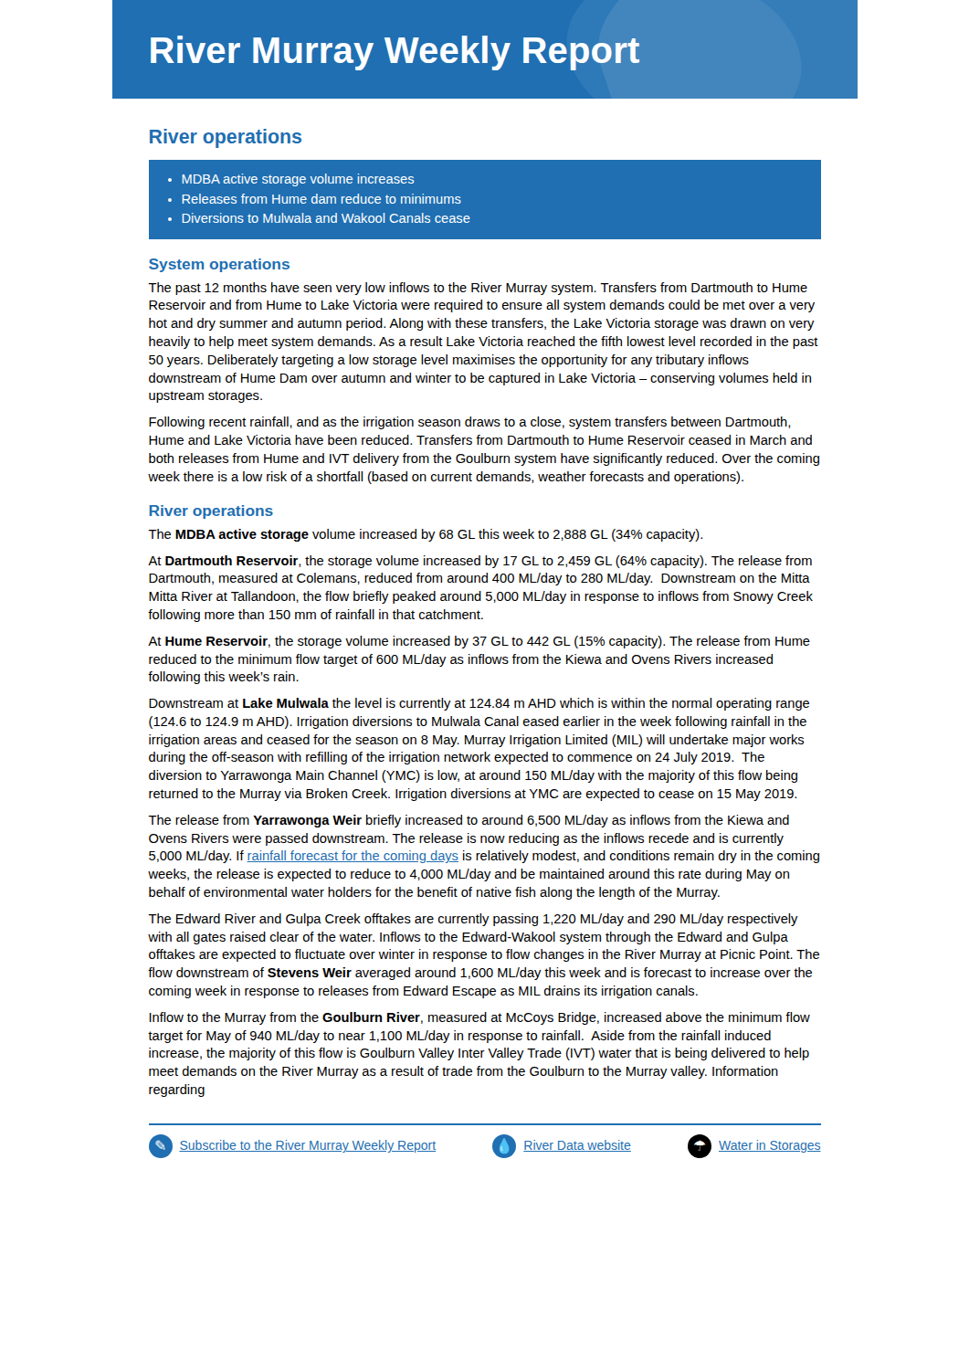River Murray Weekly Report
River operations
MDBA active storage volume increases
Releases from Hume dam reduce to minimums
Diversions to Mulwala and Wakool Canals cease
System operations
The past 12 months have seen very low inflows to the River Murray system. Transfers from Dartmouth to Hume Reservoir and from Hume to Lake Victoria were required to ensure all system demands could be met over a very hot and dry summer and autumn period. Along with these transfers, the Lake Victoria storage was drawn on very heavily to help meet system demands. As a result Lake Victoria reached the fifth lowest level recorded in the past 50 years. Deliberately targeting a low storage level maximises the opportunity for any tributary inflows downstream of Hume Dam over autumn and winter to be captured in Lake Victoria – conserving volumes held in upstream storages.
Following recent rainfall, and as the irrigation season draws to a close, system transfers between Dartmouth, Hume and Lake Victoria have been reduced. Transfers from Dartmouth to Hume Reservoir ceased in March and both releases from Hume and IVT delivery from the Goulburn system have significantly reduced. Over the coming week there is a low risk of a shortfall (based on current demands, weather forecasts and operations).
River operations
The MDBA active storage volume increased by 68 GL this week to 2,888 GL (34% capacity).
At Dartmouth Reservoir, the storage volume increased by 17 GL to 2,459 GL (64% capacity). The release from Dartmouth, measured at Colemans, reduced from around 400 ML/day to 280 ML/day. Downstream on the Mitta Mitta River at Tallandoon, the flow briefly peaked around 5,000 ML/day in response to inflows from Snowy Creek following more than 150 mm of rainfall in that catchment.
At Hume Reservoir, the storage volume increased by 37 GL to 442 GL (15% capacity). The release from Hume reduced to the minimum flow target of 600 ML/day as inflows from the Kiewa and Ovens Rivers increased following this week’s rain.
Downstream at Lake Mulwala the level is currently at 124.84 m AHD which is within the normal operating range (124.6 to 124.9 m AHD). Irrigation diversions to Mulwala Canal eased earlier in the week following rainfall in the irrigation areas and ceased for the season on 8 May. Murray Irrigation Limited (MIL) will undertake major works during the off-season with refilling of the irrigation network expected to commence on 24 July 2019. The diversion to Yarrawonga Main Channel (YMC) is low, at around 150 ML/day with the majority of this flow being returned to the Murray via Broken Creek. Irrigation diversions at YMC are expected to cease on 15 May 2019.
The release from Yarrawonga Weir briefly increased to around 6,500 ML/day as inflows from the Kiewa and Ovens Rivers were passed downstream. The release is now reducing as the inflows recede and is currently 5,000 ML/day. If rainfall forecast for the coming days is relatively modest, and conditions remain dry in the coming weeks, the release is expected to reduce to 4,000 ML/day and be maintained around this rate during May on behalf of environmental water holders for the benefit of native fish along the length of the Murray.
The Edward River and Gulpa Creek offtakes are currently passing 1,220 ML/day and 290 ML/day respectively with all gates raised clear of the water. Inflows to the Edward-Wakool system through the Edward and Gulpa offtakes are expected to fluctuate over winter in response to flow changes in the River Murray at Picnic Point. The flow downstream of Stevens Weir averaged around 1,600 ML/day this week and is forecast to increase over the coming week in response to releases from Edward Escape as MIL drains its irrigation canals.
Inflow to the Murray from the Goulburn River, measured at McCoys Bridge, increased above the minimum flow target for May of 940 ML/day to near 1,100 ML/day in response to rainfall. Aside from the rainfall induced increase, the majority of this flow is Goulburn Valley Inter Valley Trade (IVT) water that is being delivered to help meet demands on the River Murray as a result of trade from the Goulburn to the Murray valley. Information regarding
✎ Subscribe to the River Murray Weekly Report
💧 River Data website
☂ Water in Storages